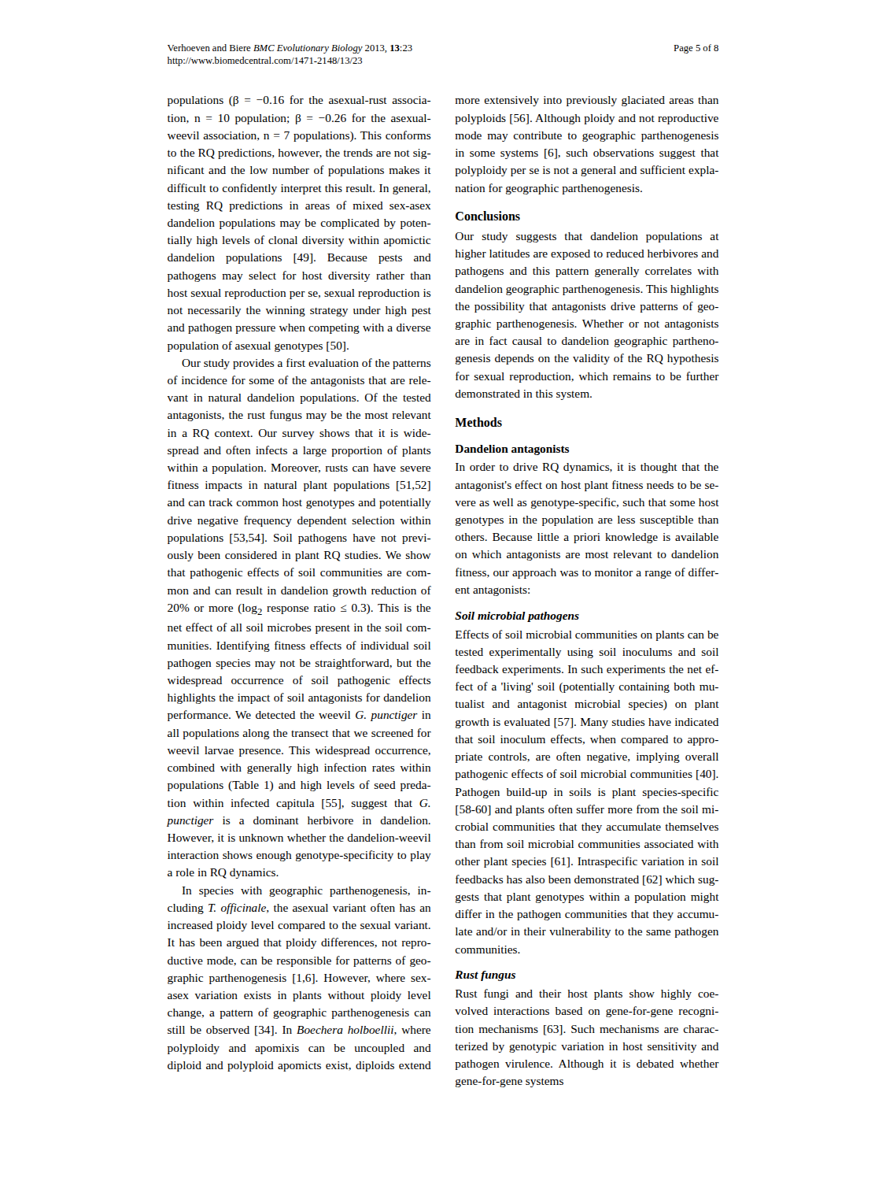Verhoeven and Biere BMC Evolutionary Biology 2013, 13:23
http://www.biomedcentral.com/1471-2148/13/23
Page 5 of 8
populations (β = −0.16 for the asexual-rust association, n = 10 population; β = −0.26 for the asexual-weevil association, n = 7 populations). This conforms to the RQ predictions, however, the trends are not significant and the low number of populations makes it difficult to confidently interpret this result. In general, testing RQ predictions in areas of mixed sex-asex dandelion populations may be complicated by potentially high levels of clonal diversity within apomictic dandelion populations [49]. Because pests and pathogens may select for host diversity rather than host sexual reproduction per se, sexual reproduction is not necessarily the winning strategy under high pest and pathogen pressure when competing with a diverse population of asexual genotypes [50].
Our study provides a first evaluation of the patterns of incidence for some of the antagonists that are relevant in natural dandelion populations. Of the tested antagonists, the rust fungus may be the most relevant in a RQ context. Our survey shows that it is widespread and often infects a large proportion of plants within a population. Moreover, rusts can have severe fitness impacts in natural plant populations [51,52] and can track common host genotypes and potentially drive negative frequency dependent selection within populations [53,54]. Soil pathogens have not previously been considered in plant RQ studies. We show that pathogenic effects of soil communities are common and can result in dandelion growth reduction of 20% or more (log2 response ratio ≤ 0.3). This is the net effect of all soil microbes present in the soil communities. Identifying fitness effects of individual soil pathogen species may not be straightforward, but the widespread occurrence of soil pathogenic effects highlights the impact of soil antagonists for dandelion performance. We detected the weevil G. punctiger in all populations along the transect that we screened for weevil larvae presence. This widespread occurrence, combined with generally high infection rates within populations (Table 1) and high levels of seed predation within infected capitula [55], suggest that G. punctiger is a dominant herbivore in dandelion. However, it is unknown whether the dandelion-weevil interaction shows enough genotype-specificity to play a role in RQ dynamics.
In species with geographic parthenogenesis, including T. officinale, the asexual variant often has an increased ploidy level compared to the sexual variant. It has been argued that ploidy differences, not reproductive mode, can be responsible for patterns of geographic parthenogenesis [1,6]. However, where sex-asex variation exists in plants without ploidy level change, a pattern of geographic parthenogenesis can still be observed [34]. In Boechera holboellii, where polyploidy and apomixis can be uncoupled and diploid and polyploid apomicts exist, diploids extend more extensively into previously glaciated areas than polyploids [56]. Although ploidy and not reproductive mode may contribute to geographic parthenogenesis in some systems [6], such observations suggest that polyploidy per se is not a general and sufficient explanation for geographic parthenogenesis.
Conclusions
Our study suggests that dandelion populations at higher latitudes are exposed to reduced herbivores and pathogens and this pattern generally correlates with dandelion geographic parthenogenesis. This highlights the possibility that antagonists drive patterns of geographic parthenogenesis. Whether or not antagonists are in fact causal to dandelion geographic parthenogenesis depends on the validity of the RQ hypothesis for sexual reproduction, which remains to be further demonstrated in this system.
Methods
Dandelion antagonists
In order to drive RQ dynamics, it is thought that the antagonist's effect on host plant fitness needs to be severe as well as genotype-specific, such that some host genotypes in the population are less susceptible than others. Because little a priori knowledge is available on which antagonists are most relevant to dandelion fitness, our approach was to monitor a range of different antagonists:
Soil microbial pathogens
Effects of soil microbial communities on plants can be tested experimentally using soil inoculums and soil feedback experiments. In such experiments the net effect of a 'living' soil (potentially containing both mutualist and antagonist microbial species) on plant growth is evaluated [57]. Many studies have indicated that soil inoculum effects, when compared to appropriate controls, are often negative, implying overall pathogenic effects of soil microbial communities [40]. Pathogen build-up in soils is plant species-specific [58-60] and plants often suffer more from the soil microbial communities that they accumulate themselves than from soil microbial communities associated with other plant species [61]. Intraspecific variation in soil feedbacks has also been demonstrated [62] which suggests that plant genotypes within a population might differ in the pathogen communities that they accumulate and/or in their vulnerability to the same pathogen communities.
Rust fungus
Rust fungi and their host plants show highly coevolved interactions based on gene-for-gene recognition mechanisms [63]. Such mechanisms are characterized by genotypic variation in host sensitivity and pathogen virulence. Although it is debated whether gene-for-gene systems